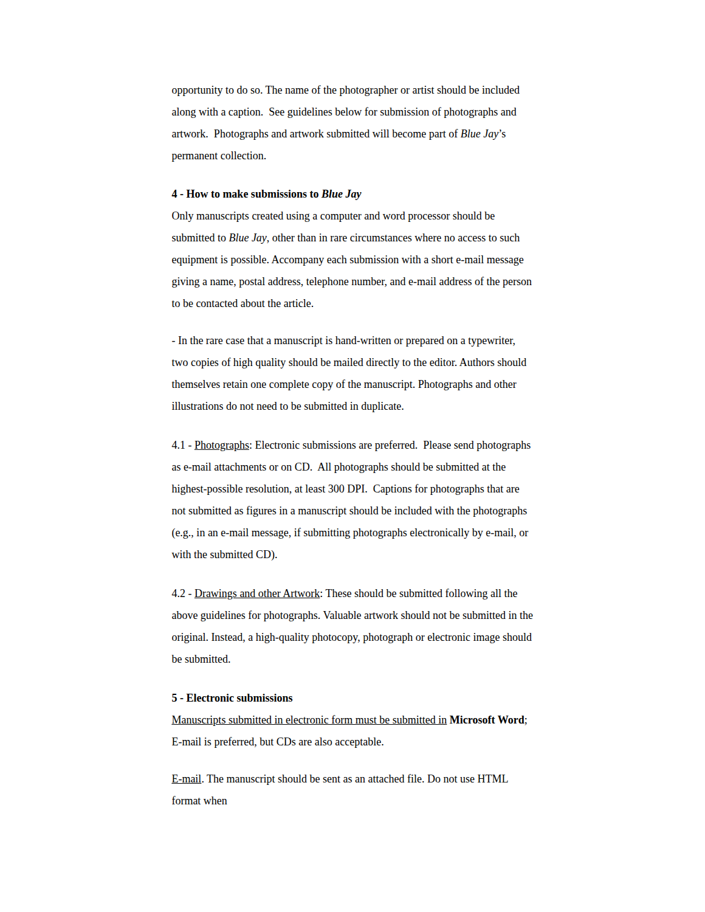opportunity to do so. The name of the photographer or artist should be included along with a caption. See guidelines below for submission of photographs and artwork. Photographs and artwork submitted will become part of Blue Jay’s permanent collection.
4 - How to make submissions to Blue Jay
Only manuscripts created using a computer and word processor should be submitted to Blue Jay, other than in rare circumstances where no access to such equipment is possible. Accompany each submission with a short e-mail message giving a name, postal address, telephone number, and e-mail address of the person to be contacted about the article.
- In the rare case that a manuscript is hand-written or prepared on a typewriter, two copies of high quality should be mailed directly to the editor. Authors should themselves retain one complete copy of the manuscript. Photographs and other illustrations do not need to be submitted in duplicate.
4.1 - Photographs: Electronic submissions are preferred. Please send photographs as e-mail attachments or on CD. All photographs should be submitted at the highest-possible resolution, at least 300 DPI. Captions for photographs that are not submitted as figures in a manuscript should be included with the photographs (e.g., in an e-mail message, if submitting photographs electronically by e-mail, or with the submitted CD).
4.2 - Drawings and other Artwork: These should be submitted following all the above guidelines for photographs. Valuable artwork should not be submitted in the original. Instead, a high-quality photocopy, photograph or electronic image should be submitted.
5 - Electronic submissions
Manuscripts submitted in electronic form must be submitted in Microsoft Word; E-mail is preferred, but CDs are also acceptable.
E-mail. The manuscript should be sent as an attached file. Do not use HTML format when